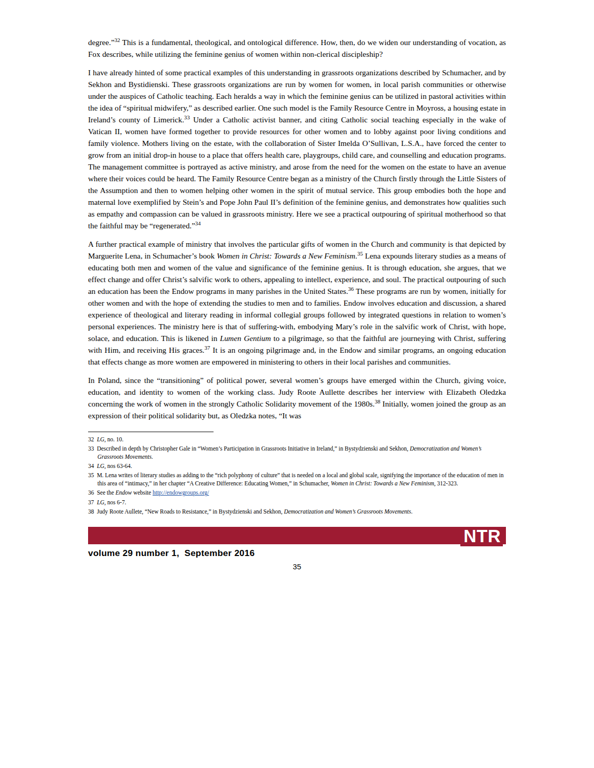degree.”32 This is a fundamental, theological, and ontological difference. How, then, do we widen our understanding of vocation, as Fox describes, while utilizing the feminine genius of women within non-clerical discipleship?
I have already hinted of some practical examples of this understanding in grassroots organizations described by Schumacher, and by Sekhon and Bystidienski. These grassroots organizations are run by women for women, in local parish communities or otherwise under the auspices of Catholic teaching. Each heralds a way in which the feminine genius can be utilized in pastoral activities within the idea of “spiritual midwifery,” as described earlier. One such model is the Family Resource Centre in Moyross, a housing estate in Ireland’s county of Limerick.33 Under a Catholic activist banner, and citing Catholic social teaching especially in the wake of Vatican II, women have formed together to provide resources for other women and to lobby against poor living conditions and family violence. Mothers living on the estate, with the collaboration of Sister Imelda O’Sullivan, L.S.A., have forced the center to grow from an initial drop-in house to a place that offers health care, playgroups, child care, and counselling and education programs. The management committee is portrayed as active ministry, and arose from the need for the women on the estate to have an avenue where their voices could be heard. The Family Resource Centre began as a ministry of the Church firstly through the Little Sisters of the Assumption and then to women helping other women in the spirit of mutual service. This group embodies both the hope and maternal love exemplified by Stein’s and Pope John Paul II’s definition of the feminine genius, and demonstrates how qualities such as empathy and compassion can be valued in grassroots ministry. Here we see a practical outpouring of spiritual motherhood so that the faithful may be “regenerated.”34
A further practical example of ministry that involves the particular gifts of women in the Church and community is that depicted by Marguerite Lena, in Schumacher’s book Women in Christ: Towards a New Feminism.35 Lena expounds literary studies as a means of educating both men and women of the value and significance of the feminine genius. It is through education, she argues, that we effect change and offer Christ’s salvific work to others, appealing to intellect, experience, and soul. The practical outpouring of such an education has been the Endow programs in many parishes in the United States.36 These programs are run by women, initially for other women and with the hope of extending the studies to men and to families. Endow involves education and discussion, a shared experience of theological and literary reading in informal collegial groups followed by integrated questions in relation to women’s personal experiences. The ministry here is that of suffering-with, embodying Mary’s role in the salvific work of Christ, with hope, solace, and education. This is likened in Lumen Gentium to a pilgrimage, so that the faithful are journeying with Christ, suffering with Him, and receiving His graces.37 It is an ongoing pilgrimage and, in the Endow and similar programs, an ongoing education that effects change as more women are empowered in ministering to others in their local parishes and communities.
In Poland, since the “transitioning” of political power, several women’s groups have emerged within the Church, giving voice, education, and identity to women of the working class. Judy Roote Aullette describes her interview with Elizabeth Oledzka concerning the work of women in the strongly Catholic Solidarity movement of the 1980s.38 Initially, women joined the group as an expression of their political solidarity but, as Oledzka notes, “It was
LG, no. 10.
Described in depth by Christopher Gale in “Women’s Participation in Grassroots Initiative in Ireland,” in Bystydzienski and Sekhon, Democratization and Women’s Grassroots Movements.
LG, nos 63-64.
M. Lena writes of literary studies as adding to the “rich polyphony of culture” that is needed on a local and global scale, signifying the importance of the education of men in this area of “intimacy,” in her chapter “A Creative Difference: Educating Women,” in Schumacher, Women in Christ: Towards a New Feminism, 312-323.
See the Endow website http://endowgroups.org/
LG, nos 6-7.
Judy Roote Aullete, “New Roads to Resistance,” in Bystydzienski and Sekhon, Democratization and Women’s Grassroots Movements.
NTR
volume 29 number 1, September 2016
35